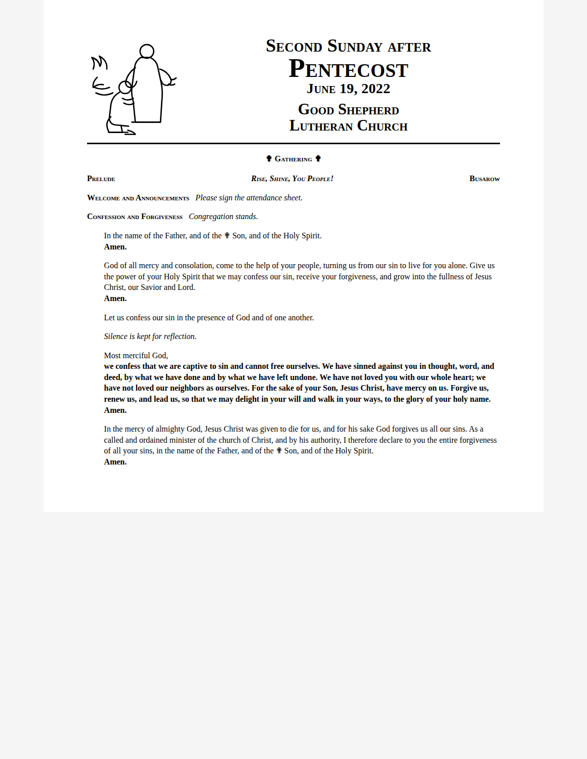Second Sunday after Pentecost June 19, 2022
Good Shepherd
Lutheran Church
✟ Gathering ✟
Prelude Rise, Shine, You People! Busarow
Welcome and Announcements Please sign the attendance sheet.
Confession and Forgiveness Congregation stands.
In the name of the Father, and of the ✟ Son, and of the Holy Spirit.
Amen.
God of all mercy and consolation, come to the help of your people, turning us from our sin to live for you alone. Give us the power of your Holy Spirit that we may confess our sin, receive your forgiveness, and grow into the fullness of Jesus Christ, our Savior and Lord.
Amen.
Let us confess our sin in the presence of God and of one another.
Silence is kept for reflection.
Most merciful God,
we confess that we are captive to sin and cannot free ourselves. We have sinned against you in thought, word, and deed, by what we have done and by what we have left undone. We have not loved you with our whole heart; we have not loved our neighbors as ourselves. For the sake of your Son, Jesus Christ, have mercy on us. Forgive us, renew us, and lead us, so that we may delight in your will and walk in your ways, to the glory of your holy name.
Amen.
In the mercy of almighty God, Jesus Christ was given to die for us, and for his sake God forgives us all our sins. As a called and ordained minister of the church of Christ, and by his authority, I therefore declare to you the entire forgiveness of all your sins, in the name of the Father, and of the ✟ Son, and of the Holy Spirit.
Amen.